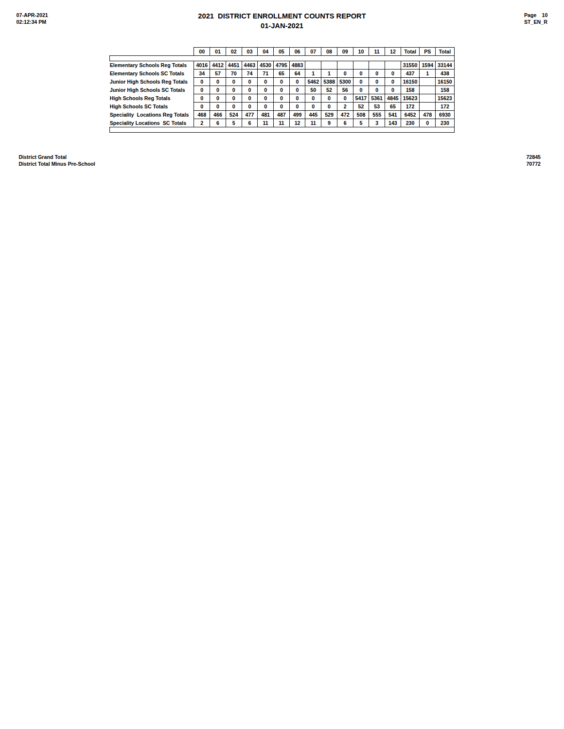07-APR-2021
02:12:34 PM
2021 DISTRICT ENROLLMENT COUNTS REPORT
01-JAN-2021
Page 10
ST_EN_R
| | 00 | 01 | 02 | 03 | 04 | 05 | 06 | 07 | 08 | 09 | 10 | 11 | 12 | Total | PS | Total |
| --- | --- | --- | --- | --- | --- | --- | --- | --- | --- | --- | --- | --- | --- | --- | --- | --- |
| Elementary Schools Reg Totals | 4016 | 4412 | 4451 | 4463 | 4530 | 4795 | 4883 | | | | | | | 31550 | 1594 | 33144 |
| Elementary Schools SC Totals | 34 | 57 | 70 | 74 | 71 | 65 | 64 | 1 | 1 | 0 | 0 | 0 | 0 | 437 | 1 | 438 |
| Junior High Schools Reg Totals | 0 | 0 | 0 | 0 | 0 | 0 | 0 | 5462 | 5388 | 5300 | 0 | 0 | 0 | 16150 | | 16150 |
| Junior High Schools SC Totals | 0 | 0 | 0 | 0 | 0 | 0 | 0 | 50 | 52 | 56 | 0 | 0 | 0 | 158 | | 158 |
| High Schools Reg Totals | 0 | 0 | 0 | 0 | 0 | 0 | 0 | 0 | 0 | 0 | 5417 | 5361 | 4845 | 15623 | | 15623 |
| High Schools SC Totals | 0 | 0 | 0 | 0 | 0 | 0 | 0 | 0 | 0 | 2 | 52 | 53 | 65 | 172 | | 172 |
| Speciality Locations Reg Totals | 468 | 466 | 524 | 477 | 481 | 487 | 499 | 445 | 529 | 472 | 508 | 555 | 541 | 6452 | 478 | 6930 |
| Speciality Locations SC Totals | 2 | 6 | 5 | 6 | 11 | 11 | 12 | 11 | 9 | 6 | 5 | 3 | 143 | 230 | 0 | 230 |
| District Grand Total | 72845 |
| District Total Minus Pre-School | 70772 |